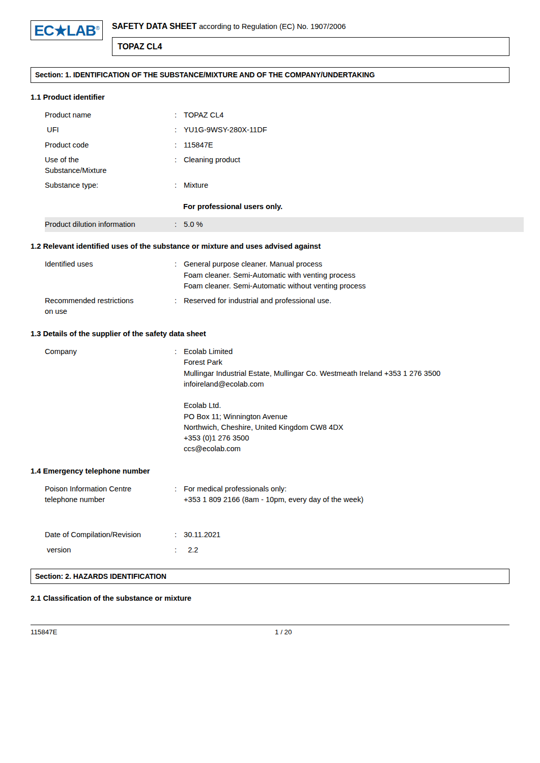EC★LAB®
SAFETY DATA SHEET according to Regulation (EC) No. 1907/2006
TOPAZ CL4
Section: 1. IDENTIFICATION OF THE SUBSTANCE/MIXTURE AND OF THE COMPANY/UNDERTAKING
1.1 Product identifier
| Product name | : | TOPAZ CL4 |
| UFI | : | YU1G-9WSY-280X-11DF |
| Product code | : | 115847E |
| Use of the Substance/Mixture | : | Cleaning product |
| Substance type: | : | Mixture |
For professional users only.
| Product dilution information | : | 5.0 % |
1.2 Relevant identified uses of the substance or mixture and uses advised against
| Identified uses | : | General purpose cleaner. Manual process Foam cleaner. Semi-Automatic with venting process Foam cleaner. Semi-Automatic without venting process |
| Recommended restrictions on use | : | Reserved for industrial and professional use. |
1.3 Details of the supplier of the safety data sheet
| Company | : | Ecolab Limited Forest Park Mullingar Industrial Estate, Mullingar Co. Westmeath Ireland +353 1 276 3500 infoireland@ecolab.com Ecolab Ltd. PO Box 11; Winnington Avenue Northwich, Cheshire, United Kingdom CW8 4DX +353 (0)1 276 3500 ccs@ecolab.com |
1.4 Emergency telephone number
| Poison Information Centre telephone number | : | For medical professionals only: +353 1 809 2166 (8am - 10pm, every day of the week) |
| Date of Compilation/Revision | : | 30.11.2021 |
| version | : | 2.2 |
Section: 2. HAZARDS IDENTIFICATION
2.1 Classification of the substance or mixture
115847E
1 / 20